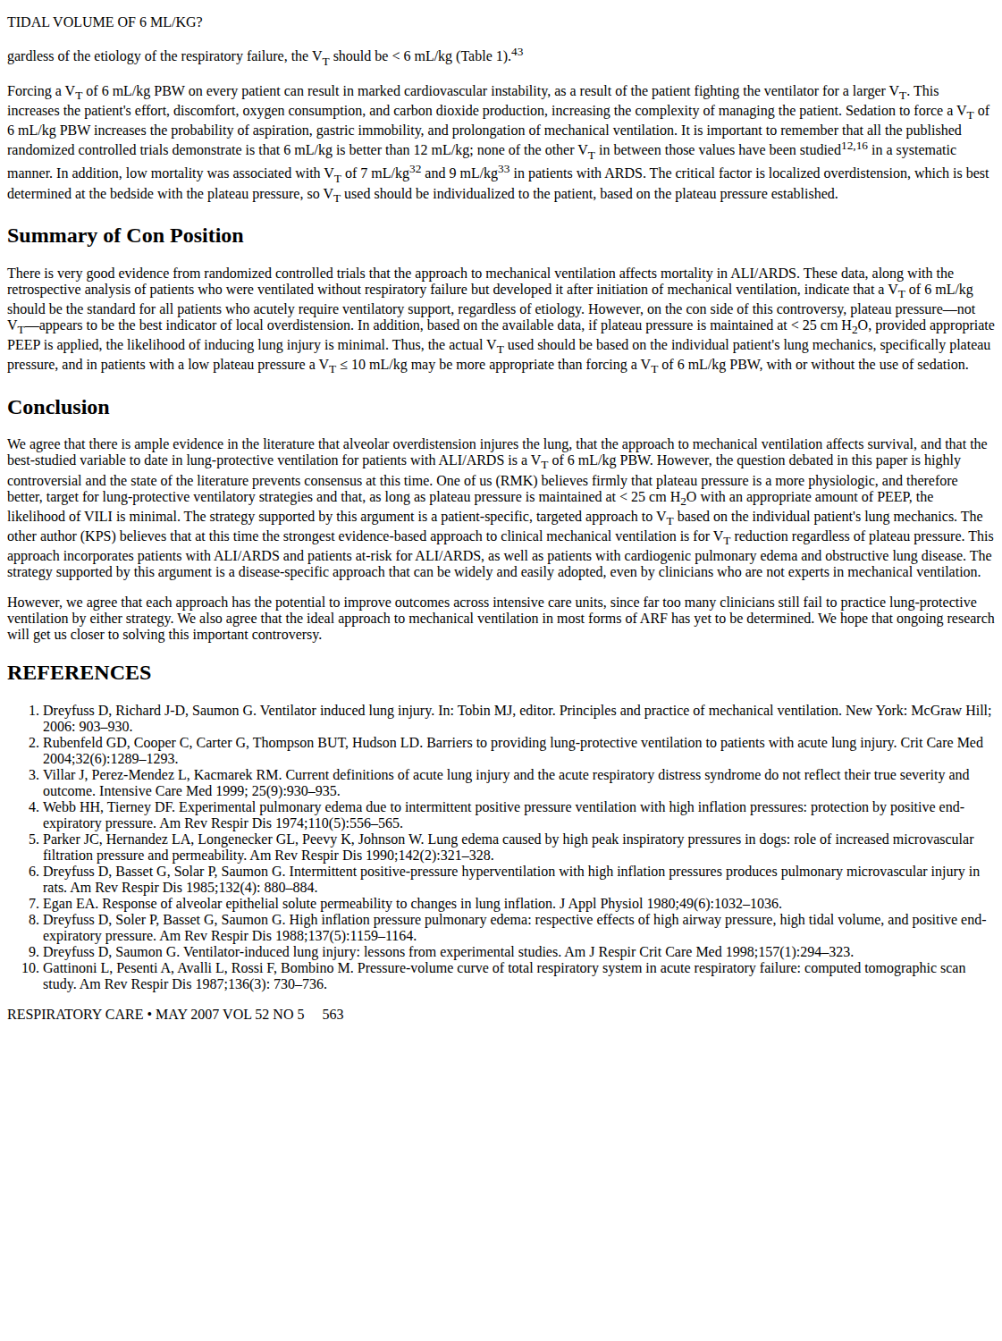TIDAL VOLUME OF 6 ML/KG?
gardless of the etiology of the respiratory failure, the VT should be < 6 mL/kg (Table 1).43
Forcing a VT of 6 mL/kg PBW on every patient can result in marked cardiovascular instability, as a result of the patient fighting the ventilator for a larger VT. This increases the patient's effort, discomfort, oxygen consumption, and carbon dioxide production, increasing the complexity of managing the patient. Sedation to force a VT of 6 mL/kg PBW increases the probability of aspiration, gastric immobility, and prolongation of mechanical ventilation. It is important to remember that all the published randomized controlled trials demonstrate is that 6 mL/kg is better than 12 mL/kg; none of the other VT in between those values have been studied12,16 in a systematic manner. In addition, low mortality was associated with VT of 7 mL/kg32 and 9 mL/kg33 in patients with ARDS. The critical factor is localized overdistension, which is best determined at the bedside with the plateau pressure, so VT used should be individualized to the patient, based on the plateau pressure established.
Summary of Con Position
There is very good evidence from randomized controlled trials that the approach to mechanical ventilation affects mortality in ALI/ARDS. These data, along with the retrospective analysis of patients who were ventilated without respiratory failure but developed it after initiation of mechanical ventilation, indicate that a VT of 6 mL/kg should be the standard for all patients who acutely require ventilatory support, regardless of etiology. However, on the con side of this controversy, plateau pressure—not VT—appears to be the best indicator of local overdistension. In addition, based on the available data, if plateau pressure is maintained at < 25 cm H2O, provided appropriate PEEP is applied, the likelihood of inducing lung injury is minimal. Thus, the actual VT used should be based on the individual patient's lung mechanics, specifically plateau pressure, and in patients with a low plateau pressure a VT ≤ 10 mL/kg may be more appropriate than forcing a VT of 6 mL/kg PBW, with or without the use of sedation.
Conclusion
We agree that there is ample evidence in the literature that alveolar overdistension injures the lung, that the approach to mechanical ventilation affects survival, and that the best-studied variable to date in lung-protective ventilation for patients with ALI/ARDS is a VT of 6 mL/kg PBW. However, the question debated in this paper is highly controversial and the state of the literature prevents consensus at this time. One of us (RMK) believes firmly that plateau pressure is a more physiologic, and therefore better, target for lung-protective ventilatory strategies and that, as long as plateau pressure is maintained at < 25 cm H2O with an appropriate amount of PEEP, the likelihood of VILI is minimal. The strategy supported by this argument is a patient-specific, targeted approach to VT based on the individual patient's lung mechanics. The other author (KPS) believes that at this time the strongest evidence-based approach to clinical mechanical ventilation is for VT reduction regardless of plateau pressure. This approach incorporates patients with ALI/ARDS and patients at-risk for ALI/ARDS, as well as patients with cardiogenic pulmonary edema and obstructive lung disease. The strategy supported by this argument is a disease-specific approach that can be widely and easily adopted, even by clinicians who are not experts in mechanical ventilation.
However, we agree that each approach has the potential to improve outcomes across intensive care units, since far too many clinicians still fail to practice lung-protective ventilation by either strategy. We also agree that the ideal approach to mechanical ventilation in most forms of ARF has yet to be determined. We hope that ongoing research will get us closer to solving this important controversy.
REFERENCES
Dreyfuss D, Richard J-D, Saumon G. Ventilator induced lung injury. In: Tobin MJ, editor. Principles and practice of mechanical ventilation. New York: McGraw Hill; 2006: 903–930.
Rubenfeld GD, Cooper C, Carter G, Thompson BUT, Hudson LD. Barriers to providing lung-protective ventilation to patients with acute lung injury. Crit Care Med 2004;32(6):1289–1293.
Villar J, Perez-Mendez L, Kacmarek RM. Current definitions of acute lung injury and the acute respiratory distress syndrome do not reflect their true severity and outcome. Intensive Care Med 1999; 25(9):930–935.
Webb HH, Tierney DF. Experimental pulmonary edema due to intermittent positive pressure ventilation with high inflation pressures: protection by positive end-expiratory pressure. Am Rev Respir Dis 1974;110(5):556–565.
Parker JC, Hernandez LA, Longenecker GL, Peevy K, Johnson W. Lung edema caused by high peak inspiratory pressures in dogs: role of increased microvascular filtration pressure and permeability. Am Rev Respir Dis 1990;142(2):321–328.
Dreyfuss D, Basset G, Solar P, Saumon G. Intermittent positive-pressure hyperventilation with high inflation pressures produces pulmonary microvascular injury in rats. Am Rev Respir Dis 1985;132(4): 880–884.
Egan EA. Response of alveolar epithelial solute permeability to changes in lung inflation. J Appl Physiol 1980;49(6):1032–1036.
Dreyfuss D, Soler P, Basset G, Saumon G. High inflation pressure pulmonary edema: respective effects of high airway pressure, high tidal volume, and positive end-expiratory pressure. Am Rev Respir Dis 1988;137(5):1159–1164.
Dreyfuss D, Saumon G. Ventilator-induced lung injury: lessons from experimental studies. Am J Respir Crit Care Med 1998;157(1):294–323.
Gattinoni L, Pesenti A, Avalli L, Rossi F, Bombino M. Pressure-volume curve of total respiratory system in acute respiratory failure: computed tomographic scan study. Am Rev Respir Dis 1987;136(3): 730–736.
RESPIRATORY CARE • MAY 2007 VOL 52 NO 5 563